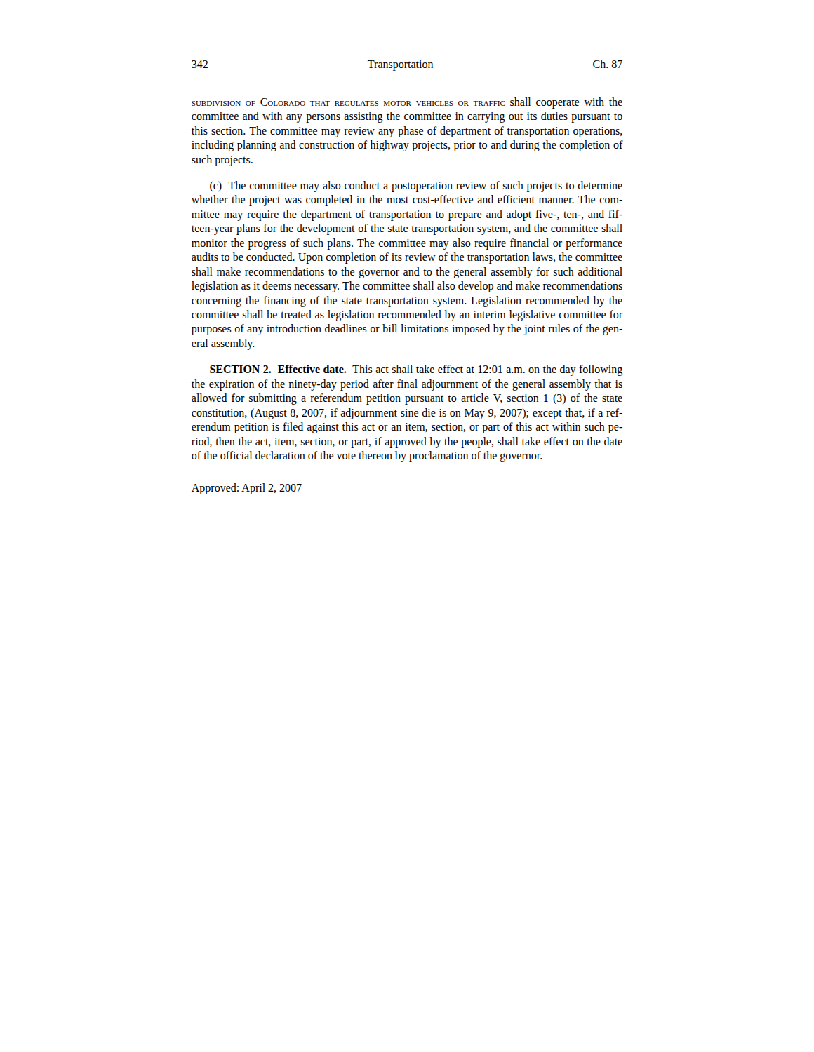342 Transportation Ch. 87
subdivision of Colorado that regulates motor vehicles or traffic shall cooperate with the committee and with any persons assisting the committee in carrying out its duties pursuant to this section. The committee may review any phase of department of transportation operations, including planning and construction of highway projects, prior to and during the completion of such projects.
(c) The committee may also conduct a postoperation review of such projects to determine whether the project was completed in the most cost-effective and efficient manner. The committee may require the department of transportation to prepare and adopt five-, ten-, and fifteen-year plans for the development of the state transportation system, and the committee shall monitor the progress of such plans. The committee may also require financial or performance audits to be conducted. Upon completion of its review of the transportation laws, the committee shall make recommendations to the governor and to the general assembly for such additional legislation as it deems necessary. The committee shall also develop and make recommendations concerning the financing of the state transportation system. Legislation recommended by the committee shall be treated as legislation recommended by an interim legislative committee for purposes of any introduction deadlines or bill limitations imposed by the joint rules of the general assembly.
SECTION 2. Effective date. This act shall take effect at 12:01 a.m. on the day following the expiration of the ninety-day period after final adjournment of the general assembly that is allowed for submitting a referendum petition pursuant to article V, section 1 (3) of the state constitution, (August 8, 2007, if adjournment sine die is on May 9, 2007); except that, if a referendum petition is filed against this act or an item, section, or part of this act within such period, then the act, item, section, or part, if approved by the people, shall take effect on the date of the official declaration of the vote thereon by proclamation of the governor.
Approved: April 2, 2007